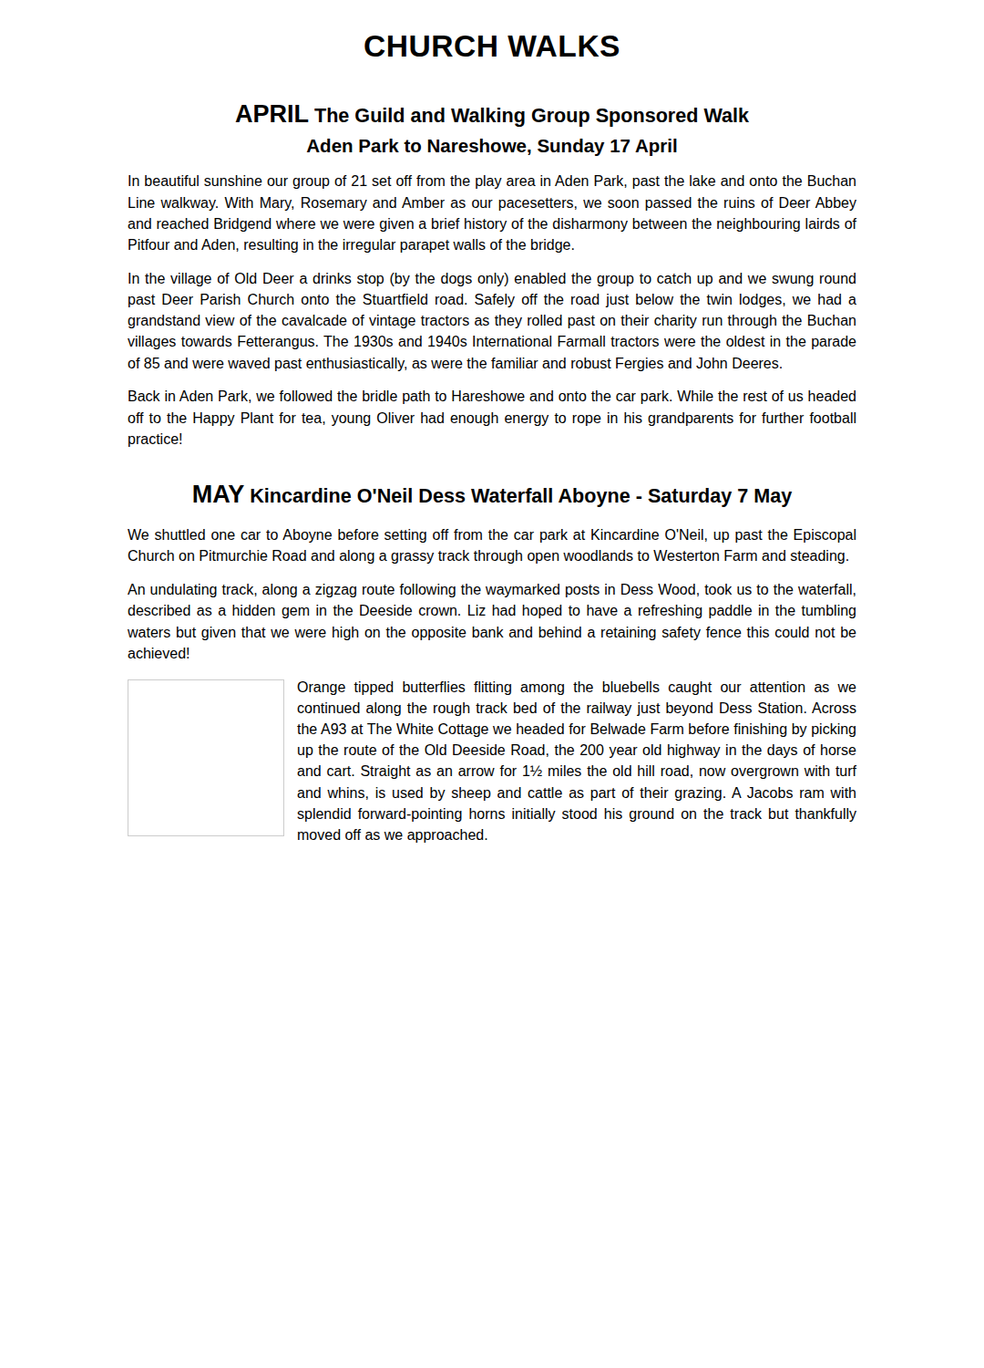CHURCH WALKS
APRIL The Guild and Walking Group Sponsored Walk Aden Park to Nareshowe, Sunday 17 April
In beautiful sunshine our group of 21 set off from the play area in Aden Park, past the lake and onto the Buchan Line walkway. With Mary, Rosemary and Amber as our pacesetters, we soon passed the ruins of Deer Abbey and reached Bridgend where we were given a brief history of the disharmony between the neighbouring lairds of Pitfour and Aden, resulting in the irregular parapet walls of the bridge.
In the village of Old Deer a drinks stop (by the dogs only) enabled the group to catch up and we swung round past Deer Parish Church onto the Stuartfield road. Safely off the road just below the twin lodges, we had a grandstand view of the cavalcade of vintage tractors as they rolled past on their charity run through the Buchan villages towards Fetterangus. The 1930s and 1940s International Farmall tractors were the oldest in the parade of 85 and were waved past enthusiastically, as were the familiar and robust Fergies and John Deeres.
Back in Aden Park, we followed the bridle path to Hareshowe and onto the car park. While the rest of us headed off to the Happy Plant for tea, young Oliver had enough energy to rope in his grandparents for further football practice!
MAY Kincardine O'Neil Dess Waterfall Aboyne - Saturday 7 May
We shuttled one car to Aboyne before setting off from the car park at Kincardine O'Neil, up past the Episcopal Church on Pitmurchie Road and along a grassy track through open woodlands to Westerton Farm and steading.
An undulating track, along a zigzag route following the waymarked posts in Dess Wood, took us to the waterfall, described as a hidden gem in the Deeside crown. Liz had hoped to have a refreshing paddle in the tumbling waters but given that we were high on the opposite bank and behind a retaining safety fence this could not be achieved!
Orange tipped butterflies flitting among the bluebells caught our attention as we continued along the rough track bed of the railway just beyond Dess Station. Across the A93 at The White Cottage we headed for Belwade Farm before finishing by picking up the route of the Old Deeside Road, the 200 year old highway in the days of horse and cart. Straight as an arrow for 1½ miles the old hill road, now overgrown with turf and whins, is used by sheep and cattle as part of their grazing. A Jacobs ram with splendid forward-pointing horns initially stood his ground on the track but thankfully moved off as we approached.